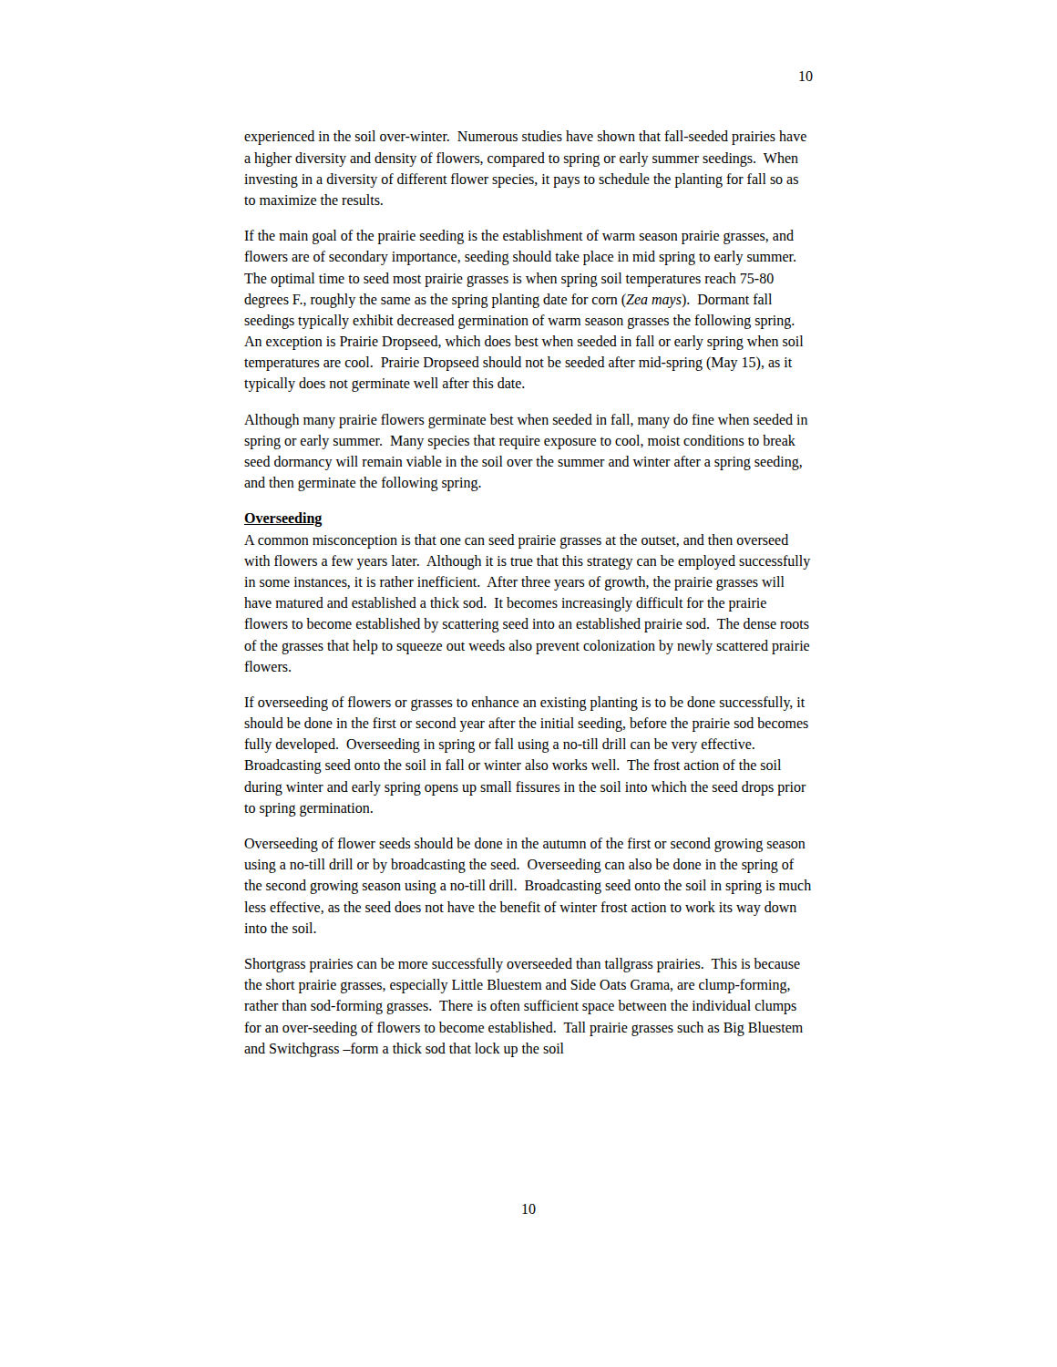10
experienced in the soil over-winter. Numerous studies have shown that fall-seeded prairies have a higher diversity and density of flowers, compared to spring or early summer seedings. When investing in a diversity of different flower species, it pays to schedule the planting for fall so as to maximize the results.
If the main goal of the prairie seeding is the establishment of warm season prairie grasses, and flowers are of secondary importance, seeding should take place in mid spring to early summer. The optimal time to seed most prairie grasses is when spring soil temperatures reach 75-80 degrees F., roughly the same as the spring planting date for corn (Zea mays). Dormant fall seedings typically exhibit decreased germination of warm season grasses the following spring. An exception is Prairie Dropseed, which does best when seeded in fall or early spring when soil temperatures are cool. Prairie Dropseed should not be seeded after mid-spring (May 15), as it typically does not germinate well after this date.
Although many prairie flowers germinate best when seeded in fall, many do fine when seeded in spring or early summer. Many species that require exposure to cool, moist conditions to break seed dormancy will remain viable in the soil over the summer and winter after a spring seeding, and then germinate the following spring.
Overseeding
A common misconception is that one can seed prairie grasses at the outset, and then overseed with flowers a few years later. Although it is true that this strategy can be employed successfully in some instances, it is rather inefficient. After three years of growth, the prairie grasses will have matured and established a thick sod. It becomes increasingly difficult for the prairie flowers to become established by scattering seed into an established prairie sod. The dense roots of the grasses that help to squeeze out weeds also prevent colonization by newly scattered prairie flowers.
If overseeding of flowers or grasses to enhance an existing planting is to be done successfully, it should be done in the first or second year after the initial seeding, before the prairie sod becomes fully developed. Overseeding in spring or fall using a no-till drill can be very effective. Broadcasting seed onto the soil in fall or winter also works well. The frost action of the soil during winter and early spring opens up small fissures in the soil into which the seed drops prior to spring germination.
Overseeding of flower seeds should be done in the autumn of the first or second growing season using a no-till drill or by broadcasting the seed. Overseeding can also be done in the spring of the second growing season using a no-till drill. Broadcasting seed onto the soil in spring is much less effective, as the seed does not have the benefit of winter frost action to work its way down into the soil.
Shortgrass prairies can be more successfully overseeded than tallgrass prairies. This is because the short prairie grasses, especially Little Bluestem and Side Oats Grama, are clump-forming, rather than sod-forming grasses. There is often sufficient space between the individual clumps for an over-seeding of flowers to become established. Tall prairie grasses such as Big Bluestem and Switchgrass –form a thick sod that lock up the soil
10